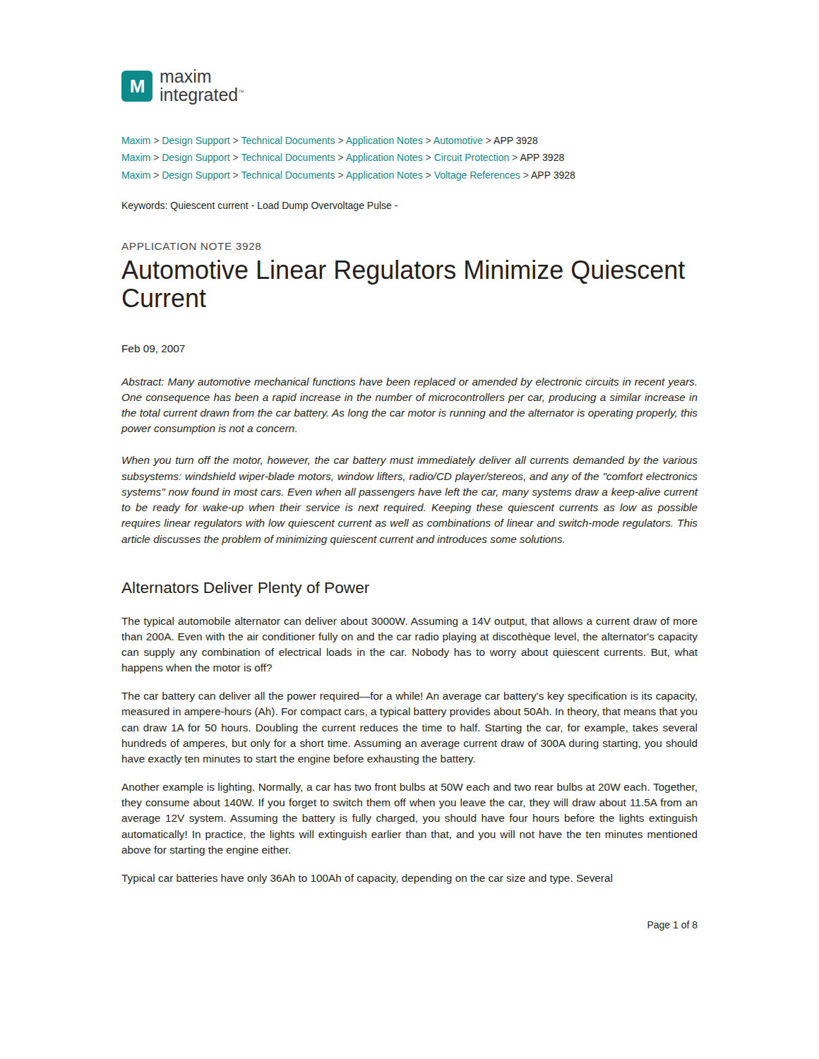Mmaxim
integrated™
Maxim > Design Support > Technical Documents > Application Notes > Automotive > APP 3928
Maxim > Design Support > Technical Documents > Application Notes > Circuit Protection > APP 3928
Maxim > Design Support > Technical Documents > Application Notes > Voltage References > APP 3928
Keywords: Quiescent current - Load Dump Overvoltage Pulse -
APPLICATION NOTE 3928
Automotive Linear Regulators Minimize Quiescent Current
Feb 09, 2007
Abstract: Many automotive mechanical functions have been replaced or amended by electronic circuits in recent years. One consequence has been a rapid increase in the number of microcontrollers per car, producing a similar increase in the total current drawn from the car battery. As long the car motor is running and the alternator is operating properly, this power consumption is not a concern.
When you turn off the motor, however, the car battery must immediately deliver all currents demanded by the various subsystems: windshield wiper-blade motors, window lifters, radio/CD player/stereos, and any of the "comfort electronics systems" now found in most cars. Even when all passengers have left the car, many systems draw a keep-alive current to be ready for wake-up when their service is next required. Keeping these quiescent currents as low as possible requires linear regulators with low quiescent current as well as combinations of linear and switch-mode regulators. This article discusses the problem of minimizing quiescent current and introduces some solutions.
Alternators Deliver Plenty of Power
The typical automobile alternator can deliver about 3000W. Assuming a 14V output, that allows a current draw of more than 200A. Even with the air conditioner fully on and the car radio playing at discothèque level, the alternator's capacity can supply any combination of electrical loads in the car. Nobody has to worry about quiescent currents. But, what happens when the motor is off?
The car battery can deliver all the power required—for a while! An average car battery's key specification is its capacity, measured in ampere-hours (Ah). For compact cars, a typical battery provides about 50Ah. In theory, that means that you can draw 1A for 50 hours. Doubling the current reduces the time to half. Starting the car, for example, takes several hundreds of amperes, but only for a short time. Assuming an average current draw of 300A during starting, you should have exactly ten minutes to start the engine before exhausting the battery.
Another example is lighting. Normally, a car has two front bulbs at 50W each and two rear bulbs at 20W each. Together, they consume about 140W. If you forget to switch them off when you leave the car, they will draw about 11.5A from an average 12V system. Assuming the battery is fully charged, you should have four hours before the lights extinguish automatically! In practice, the lights will extinguish earlier than that, and you will not have the ten minutes mentioned above for starting the engine either.
Typical car batteries have only 36Ah to 100Ah of capacity, depending on the car size and type. Several
Page 1 of 8